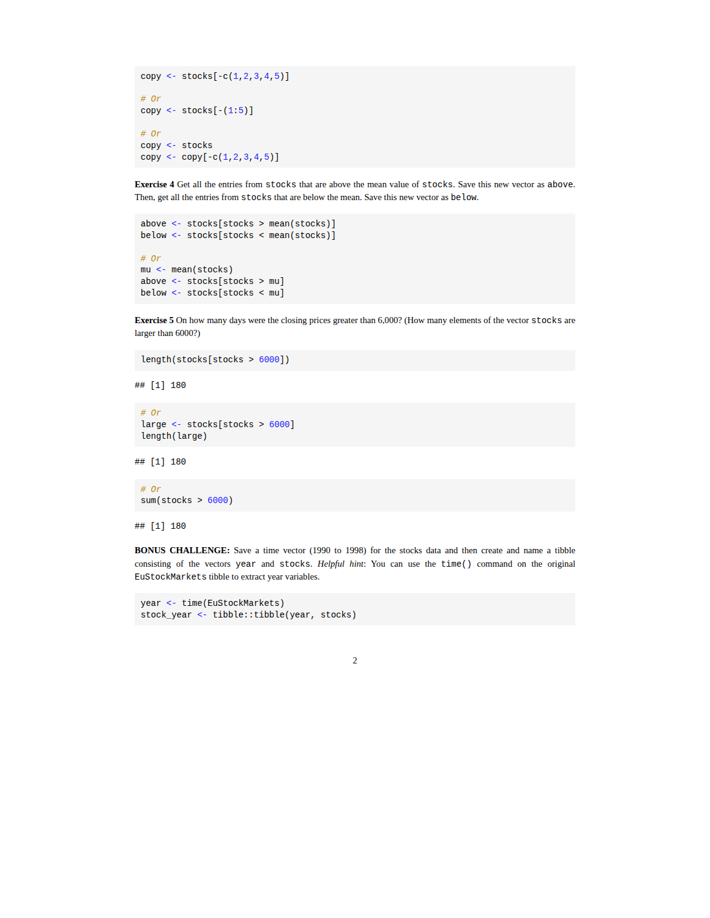copy <- stocks[-c(1,2,3,4,5)]

# Or
copy <- stocks[-(1:5)]

# Or
copy <- stocks
copy <- copy[-c(1,2,3,4,5)]
Exercise 4 Get all the entries from stocks that are above the mean value of stocks. Save this new vector as above. Then, get all the entries from stocks that are below the mean. Save this new vector as below.
above <- stocks[stocks > mean(stocks)]
below <- stocks[stocks < mean(stocks)]

# Or
mu <- mean(stocks)
above <- stocks[stocks > mu]
below <- stocks[stocks < mu]
Exercise 5 On how many days were the closing prices greater than 6,000? (How many elements of the vector stocks are larger than 6000?)
length(stocks[stocks > 6000])
## [1] 180
# Or
large <- stocks[stocks > 6000]
length(large)
## [1] 180
# Or
sum(stocks > 6000)
## [1] 180
BONUS CHALLENGE: Save a time vector (1990 to 1998) for the stocks data and then create and name a tibble consisting of the vectors year and stocks. Helpful hint: You can use the time() command on the original EuStockMarkets tibble to extract year variables.
year <- time(EuStockMarkets)
stock_year <- tibble::tibble(year, stocks)
2